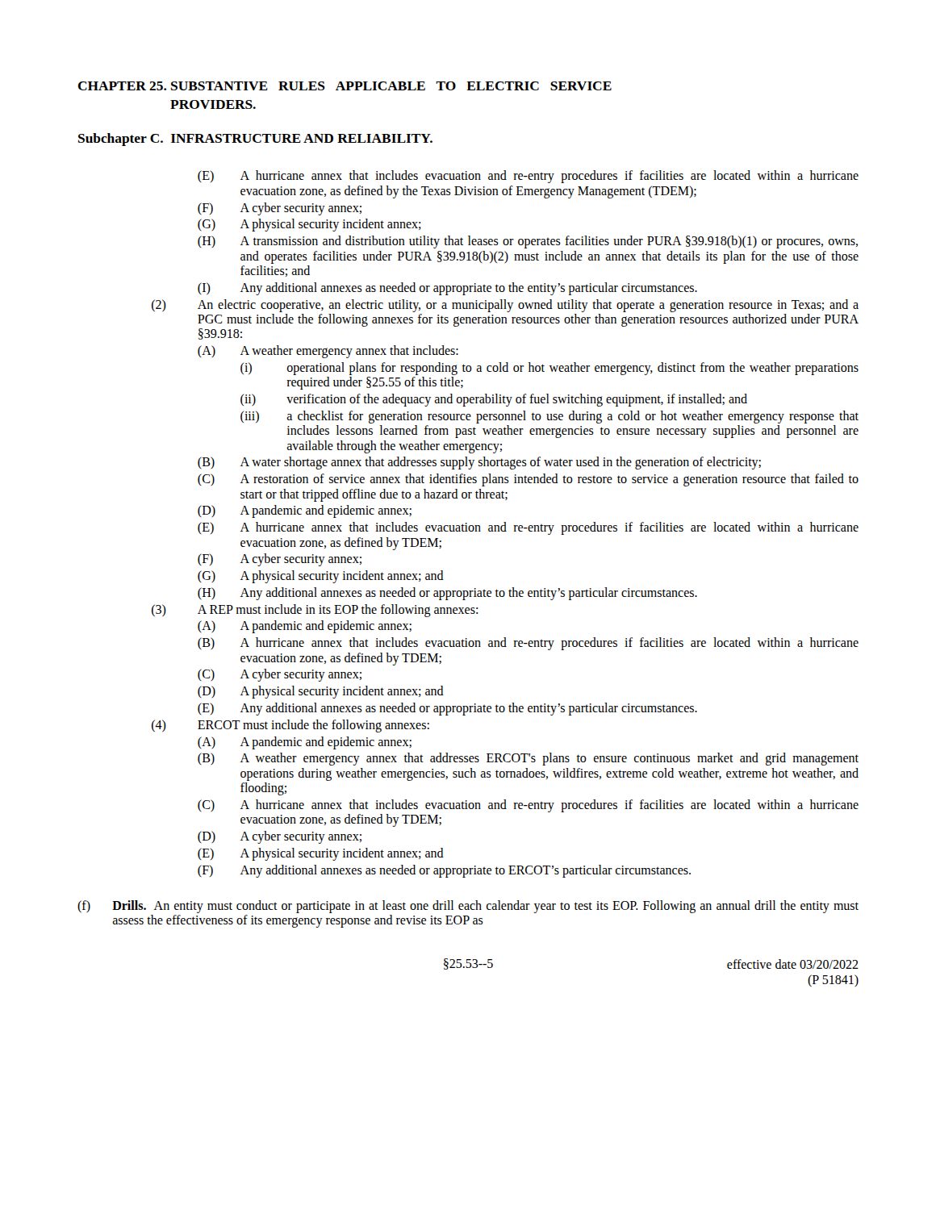CHAPTER 25. SUBSTANTIVE RULES APPLICABLE TO ELECTRIC SERVICE
PROVIDERS.
Subchapter C. INFRASTRUCTURE AND RELIABILITY.
(E)
A hurricane annex that includes evacuation and re-entry procedures if facilities are located within a hurricane evacuation zone, as defined by the Texas Division of Emergency Management (TDEM);
(F)
A cyber security annex;
(G)
A physical security incident annex;
(H)
A transmission and distribution utility that leases or operates facilities under PURA §39.918(b)(1) or procures, owns, and operates facilities under PURA §39.918(b)(2) must include an annex that details its plan for the use of those facilities; and
(I)
Any additional annexes as needed or appropriate to the entity’s particular circumstances.
(2)
An electric cooperative, an electric utility, or a municipally owned utility that operate a generation resource in Texas; and a PGC must include the following annexes for its generation resources other than generation resources authorized under PURA §39.918:
(A)
A weather emergency annex that includes:
(i)
operational plans for responding to a cold or hot weather emergency, distinct from the weather preparations required under §25.55 of this title;
(ii)
verification of the adequacy and operability of fuel switching equipment, if installed; and
(iii)
a checklist for generation resource personnel to use during a cold or hot weather emergency response that includes lessons learned from past weather emergencies to ensure necessary supplies and personnel are available through the weather emergency;
(B)
A water shortage annex that addresses supply shortages of water used in the generation of electricity;
(C)
A restoration of service annex that identifies plans intended to restore to service a generation resource that failed to start or that tripped offline due to a hazard or threat;
(D)
A pandemic and epidemic annex;
(E)
A hurricane annex that includes evacuation and re-entry procedures if facilities are located within a hurricane evacuation zone, as defined by TDEM;
(F)
A cyber security annex;
(G)
A physical security incident annex; and
(H)
Any additional annexes as needed or appropriate to the entity’s particular circumstances.
(3)
A REP must include in its EOP the following annexes:
(A)
A pandemic and epidemic annex;
(B)
A hurricane annex that includes evacuation and re-entry procedures if facilities are located within a hurricane evacuation zone, as defined by TDEM;
(C)
A cyber security annex;
(D)
A physical security incident annex; and
(E)
Any additional annexes as needed or appropriate to the entity’s particular circumstances.
(4)
ERCOT must include the following annexes:
(A)
A pandemic and epidemic annex;
(B)
A weather emergency annex that addresses ERCOT's plans to ensure continuous market and grid management operations during weather emergencies, such as tornadoes, wildfires, extreme cold weather, extreme hot weather, and flooding;
(C)
A hurricane annex that includes evacuation and re-entry procedures if facilities are located within a hurricane evacuation zone, as defined by TDEM;
(D)
A cyber security annex;
(E)
A physical security incident annex; and
(F)
Any additional annexes as needed or appropriate to ERCOT’s particular circumstances.
(f)
Drills. An entity must conduct or participate in at least one drill each calendar year to test its EOP. Following an annual drill the entity must assess the effectiveness of its emergency response and revise its EOP as
§25.53--5
effective date 03/20/2022
(P 51841)